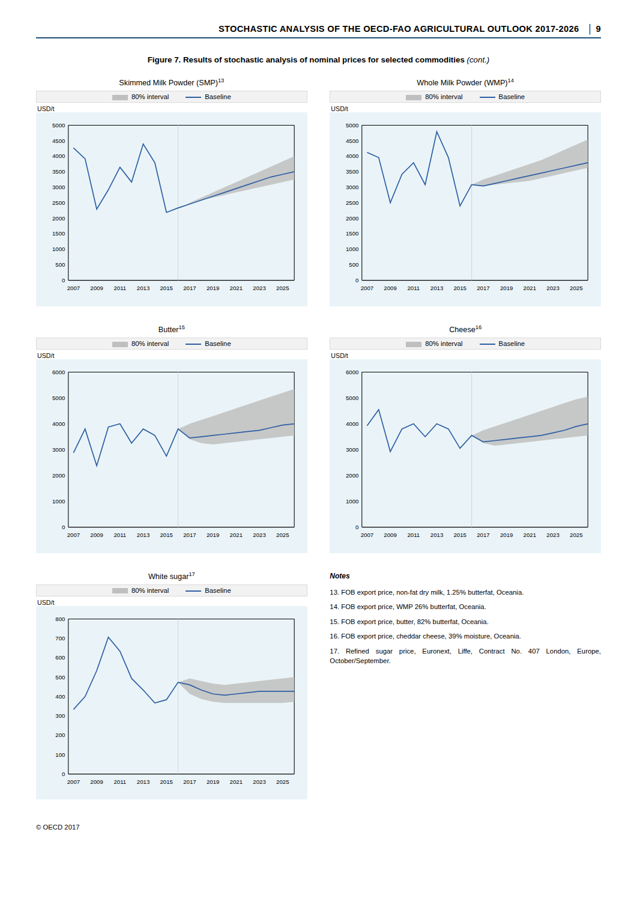STOCHASTIC ANALYSIS OF THE OECD-FAO AGRICULTURAL OUTLOOK 2017-2026 │ 9
Figure 7. Results of stochastic analysis of nominal prices for selected commodities (cont.)
Skimmed Milk Powder (SMP)13
80% interval Baseline
USD/t
0 500 1000 1500 2000 2500 3000 3500 4000 4500 5000 2007 2009 2011 2013 2015 2017 2019 2021 2023 2025
Whole Milk Powder (WMP)14
80% interval Baseline
USD/t
0 500 1000 1500 2000 2500 3000 3500 4000 4500 5000 2007 2009 2011 2013 2015 2017 2019 2021 2023 2025
Butter15
80% interval Baseline
USD/t
0 1000 2000 3000 4000 5000 6000 2007 2009 2011 2013 2015 2017 2019 2021 2023 2025
Cheese16
80% interval Baseline
USD/t
0 1000 2000 3000 4000 5000 6000 2007 2009 2011 2013 2015 2017 2019 2021 2023 2025
White sugar17
80% interval Baseline
USD/t
0 100 200 300 400 500 600 700 800 2007 2009 2011 2013 2015 2017 2019 2021 2023 2025
Notes
13. FOB export price, non-fat dry milk, 1.25% butterfat, Oceania.
14. FOB export price, WMP 26% butterfat, Oceania.
15. FOB export price, butter, 82% butterfat, Oceania.
16. FOB export price, cheddar cheese, 39% moisture, Oceania.
17. Refined sugar price, Euronext, Liffe, Contract No. 407 London, Europe, October/September.
© OECD 2017